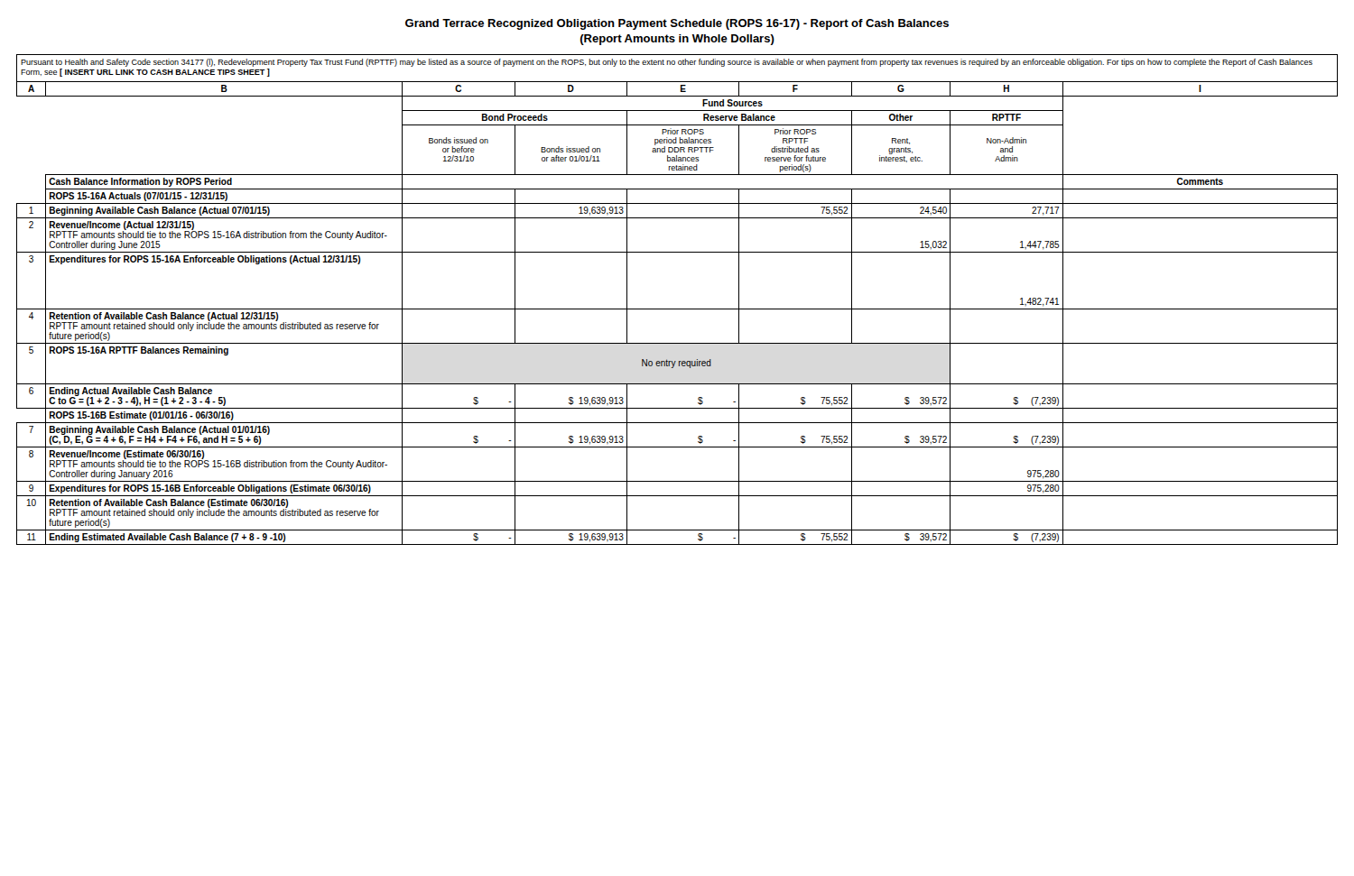Grand Terrace Recognized Obligation Payment Schedule (ROPS 16-17) - Report of Cash Balances
(Report Amounts in Whole Dollars)
| Pursuant to Health and Safety Code section 34177 (l), Redevelopment Property Tax Trust Fund (RPTTF) may be listed as a source of payment on the ROPS, but only to the extent no other funding source is available or when payment from property tax revenues is required by an enforceable obligation. For tips on how to complete the Report of Cash Balances Form, see [ INSERT URL LINK TO CASH BALANCE TIPS SHEET ] |
| A | B | C | D | E | F | G | H | I |
| | | Fund Sources | |
| | | Bond Proceeds | Reserve Balance | Other | RPTTF | |
| | | Bonds issued on or before 12/31/10 | Bonds issued on or after 01/01/11 | Prior ROPS period balances and DDR RPTTF balances retained | Prior ROPS RPTTF distributed as reserve for future period(s) | Rent, grants, interest, etc. | Non-Admin and Admin | |
| | Cash Balance Information by ROPS Period | | | | | | | Comments |
| | ROPS 15-16A Actuals (07/01/15 - 12/31/15) | | | | | | | |
| 1 | Beginning Available Cash Balance (Actual 07/01/15) | | 19,639,913 | | 75,552 | 24,540 | 27,717 | |
| 2 | Revenue/Income (Actual 12/31/15) RPTTF amounts should tie to the ROPS 15-16A distribution from the County Auditor-Controller during June 2015 | | | | | 15,032 | 1,447,785 | |
| 3 | Expenditures for ROPS 15-16A Enforceable Obligations (Actual 12/31/15) | | | | | | 1,482,741 | |
| 4 | Retention of Available Cash Balance (Actual 12/31/15) RPTTF amount retained should only include the amounts distributed as reserve for future period(s) | | | | | | | |
| 5 | ROPS 15-16A RPTTF Balances Remaining | No entry required | | |
| 6 | Ending Actual Available Cash Balance C to G = (1 + 2 - 3 - 4), H = (1 + 2 - 3 - 4 - 5) | $ - | $ 19,639,913 | $ - | $ 75,552 | $ 39,572 | $ (7,239) | |
| | ROPS 15-16B Estimate (01/01/16 - 06/30/16) | | | | | | | |
| 7 | Beginning Available Cash Balance (Actual 01/01/16) (C, D, E, G = 4 + 6, F = H4 + F4 + F6, and H = 5 + 6) | $ - | $ 19,639,913 | $ - | $ 75,552 | $ 39,572 | $ (7,239) | |
| 8 | Revenue/Income (Estimate 06/30/16) RPTTF amounts should tie to the ROPS 15-16B distribution from the County Auditor-Controller during January 2016 | | | | | | 975,280 | |
| 9 | Expenditures for ROPS 15-16B Enforceable Obligations (Estimate 06/30/16) | | | | | | 975,280 | |
| 10 | Retention of Available Cash Balance (Estimate 06/30/16) RPTTF amount retained should only include the amounts distributed as reserve for future period(s) | | | | | | | |
| 11 | Ending Estimated Available Cash Balance (7 + 8 - 9 -10) | $ - | $ 19,639,913 | $ - | $ 75,552 | $ 39,572 | $ (7,239) | |